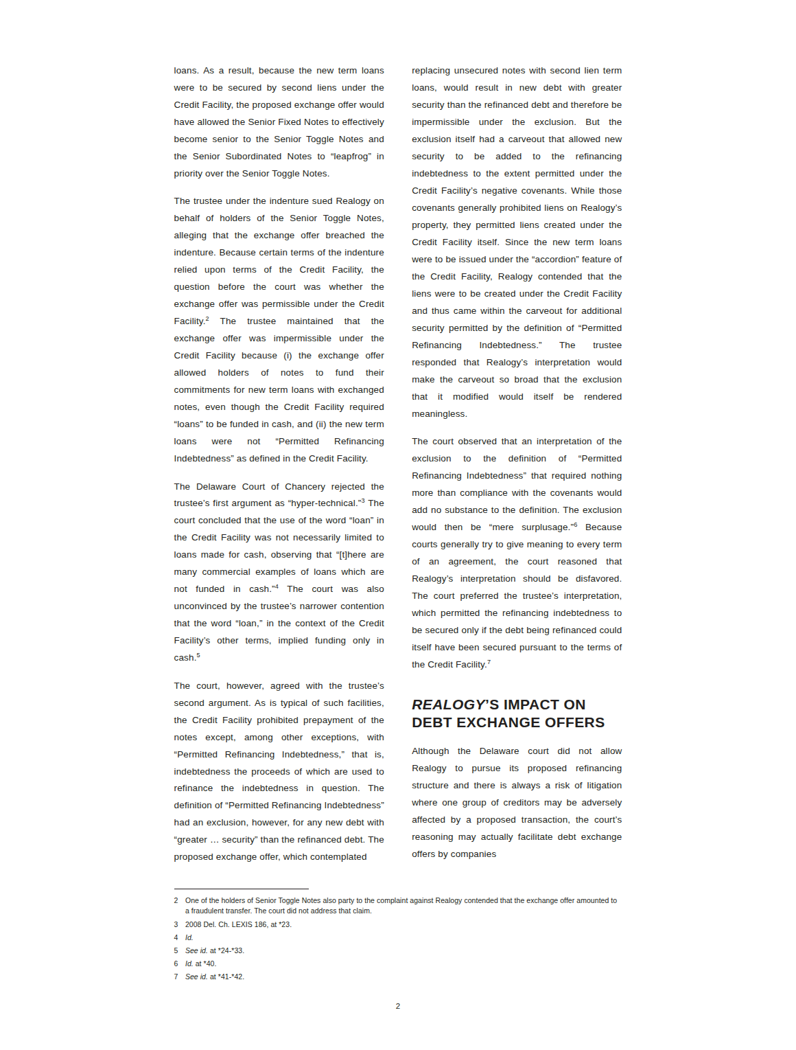loans. As a result, because the new term loans were to be secured by second liens under the Credit Facility, the proposed exchange offer would have allowed the Senior Fixed Notes to effectively become senior to the Senior Toggle Notes and the Senior Subordinated Notes to “leapfrog” in priority over the Senior Toggle Notes.
The trustee under the indenture sued Realogy on behalf of holders of the Senior Toggle Notes, alleging that the exchange offer breached the indenture. Because certain terms of the indenture relied upon terms of the Credit Facility, the question before the court was whether the exchange offer was permissible under the Credit Facility.2 The trustee maintained that the exchange offer was impermissible under the Credit Facility because (i) the exchange offer allowed holders of notes to fund their commitments for new term loans with exchanged notes, even though the Credit Facility required “loans” to be funded in cash, and (ii) the new term loans were not “Permitted Refinancing Indebtedness” as defined in the Credit Facility.
The Delaware Court of Chancery rejected the trustee’s first argument as “hyper-technical.”3 The court concluded that the use of the word “loan” in the Credit Facility was not necessarily limited to loans made for cash, observing that “[t]here are many commercial examples of loans which are not funded in cash.”4 The court was also unconvinced by the trustee’s narrower contention that the word “loan,” in the context of the Credit Facility’s other terms, implied funding only in cash.5
The court, however, agreed with the trustee’s second argument. As is typical of such facilities, the Credit Facility prohibited prepayment of the notes except, among other exceptions, with “Permitted Refinancing Indebtedness,” that is, indebtedness the proceeds of which are used to refinance the indebtedness in question. The definition of “Permitted Refinancing Indebtedness” had an exclusion, however, for any new debt with “greater … security” than the refinanced debt. The proposed exchange offer, which contemplated
replacing unsecured notes with second lien term loans, would result in new debt with greater security than the refinanced debt and therefore be impermissible under the exclusion. But the exclusion itself had a carveout that allowed new security to be added to the refinancing indebtedness to the extent permitted under the Credit Facility’s negative covenants. While those covenants generally prohibited liens on Realogy’s property, they permitted liens created under the Credit Facility itself. Since the new term loans were to be issued under the “accordion” feature of the Credit Facility, Realogy contended that the liens were to be created under the Credit Facility and thus came within the carveout for additional security permitted by the definition of “Permitted Refinancing Indebtedness.” The trustee responded that Realogy’s interpretation would make the carveout so broad that the exclusion that it modified would itself be rendered meaningless.
The court observed that an interpretation of the exclusion to the definition of “Permitted Refinancing Indebtedness” that required nothing more than compliance with the covenants would add no substance to the definition. The exclusion would then be “mere surplusage.”6 Because courts generally try to give meaning to every term of an agreement, the court reasoned that Realogy’s interpretation should be disfavored. The court preferred the trustee’s interpretation, which permitted the refinancing indebtedness to be secured only if the debt being refinanced could itself have been secured pursuant to the terms of the Credit Facility.7
Realogy’s Impact on Debt Exchange Offers
Although the Delaware court did not allow Realogy to pursue its proposed refinancing structure and there is always a risk of litigation where one group of creditors may be adversely affected by a proposed transaction, the court’s reasoning may actually facilitate debt exchange offers by companies
2
One of the holders of Senior Toggle Notes also party to the complaint against Realogy contended that the exchange offer amounted to a fraudulent transfer. The court did not address that claim.
3
2008 Del. Ch. LEXIS 186, at *23.
4
Id.
5
See id. at *24-*33.
6
Id. at *40.
7
See id. at *41-*42.
2